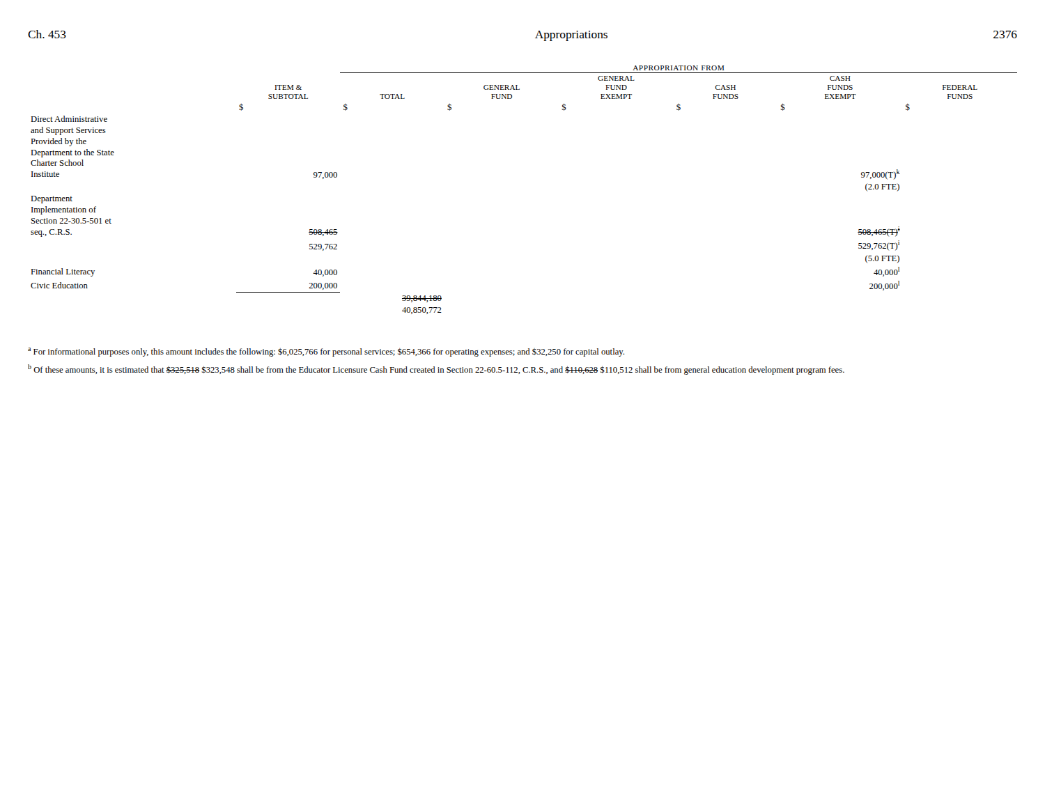Ch. 453
Appropriations
2376
| | | APPROPRIATION FROM |
| | ITEM & SUBTOTAL | TOTAL | GENERAL FUND | GENERAL FUND EXEMPT | CASH FUNDS | CASH FUNDS EXEMPT | FEDERAL FUNDS |
| | $ | $ | $ | $ | $ | $ | $ |
| Direct Administrative and Support Services Provided by the Department to the State Charter School Institute | 97,000 | | | | | 97,000(T) k | |
| | | | | | | (2.0 FTE) | |
| Department Implementation of Section 22-30.5-501 et seq., C.R.S. | 508,465 | | | | | 508,465(T) i | |
| | 529,762 | | | | | 529,762(T) i | |
| | | | | | | (5.0 FTE) | |
| Financial Literacy | 40,000 | | | | | 40,000 l | |
| Civic Education | 200,000 | | | | | 200,000 l | |
| | | 39,844,180 | | | | | |
| | | 40,850,772 | | | | | |
a For informational purposes only, this amount includes the following: $6,025,766 for personal services; $654,366 for operating expenses; and $32,250 for capital outlay.
b Of these amounts, it is estimated that $325,518 $323,548 shall be from the Educator Licensure Cash Fund created in Section 22-60.5-112, C.R.S., and $110,628 $110,512 shall be from general education development program fees.